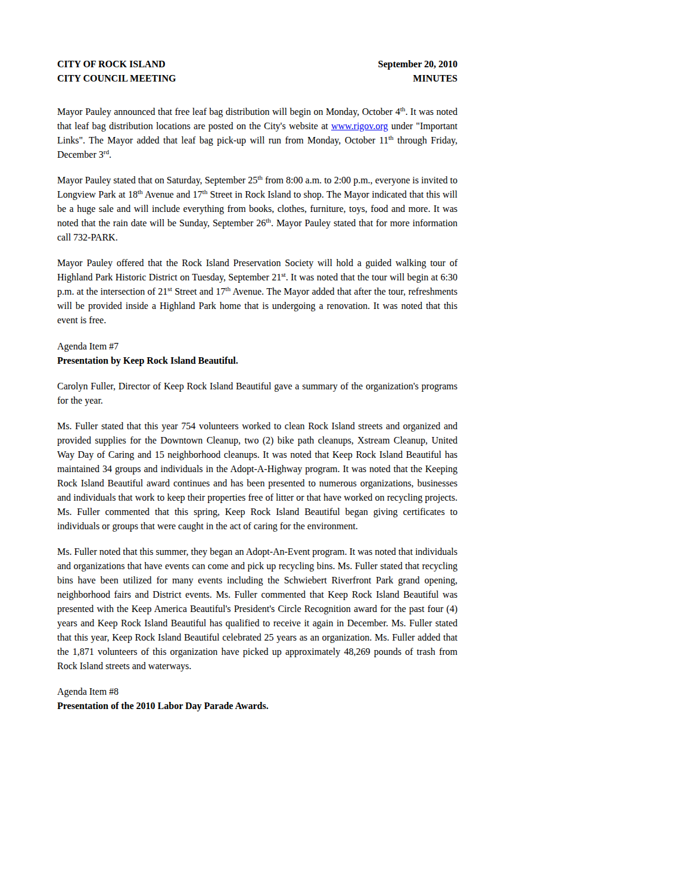CITY OF ROCK ISLAND
CITY COUNCIL MEETING
September 20, 2010
MINUTES
Mayor Pauley announced that free leaf bag distribution will begin on Monday, October 4th. It was noted that leaf bag distribution locations are posted on the City's website at www.rigov.org under "Important Links". The Mayor added that leaf bag pick-up will run from Monday, October 11th through Friday, December 3rd.
Mayor Pauley stated that on Saturday, September 25th from 8:00 a.m. to 2:00 p.m., everyone is invited to Longview Park at 18th Avenue and 17th Street in Rock Island to shop. The Mayor indicated that this will be a huge sale and will include everything from books, clothes, furniture, toys, food and more. It was noted that the rain date will be Sunday, September 26th. Mayor Pauley stated that for more information call 732-PARK.
Mayor Pauley offered that the Rock Island Preservation Society will hold a guided walking tour of Highland Park Historic District on Tuesday, September 21st. It was noted that the tour will begin at 6:30 p.m. at the intersection of 21st Street and 17th Avenue. The Mayor added that after the tour, refreshments will be provided inside a Highland Park home that is undergoing a renovation. It was noted that this event is free.
Agenda Item #7
Presentation by Keep Rock Island Beautiful.
Carolyn Fuller, Director of Keep Rock Island Beautiful gave a summary of the organization's programs for the year.
Ms. Fuller stated that this year 754 volunteers worked to clean Rock Island streets and organized and provided supplies for the Downtown Cleanup, two (2) bike path cleanups, Xstream Cleanup, United Way Day of Caring and 15 neighborhood cleanups. It was noted that Keep Rock Island Beautiful has maintained 34 groups and individuals in the Adopt-A-Highway program. It was noted that the Keeping Rock Island Beautiful award continues and has been presented to numerous organizations, businesses and individuals that work to keep their properties free of litter or that have worked on recycling projects. Ms. Fuller commented that this spring, Keep Rock Island Beautiful began giving certificates to individuals or groups that were caught in the act of caring for the environment.
Ms. Fuller noted that this summer, they began an Adopt-An-Event program. It was noted that individuals and organizations that have events can come and pick up recycling bins. Ms. Fuller stated that recycling bins have been utilized for many events including the Schwiebert Riverfront Park grand opening, neighborhood fairs and District events. Ms. Fuller commented that Keep Rock Island Beautiful was presented with the Keep America Beautiful's President's Circle Recognition award for the past four (4) years and Keep Rock Island Beautiful has qualified to receive it again in December. Ms. Fuller stated that this year, Keep Rock Island Beautiful celebrated 25 years as an organization. Ms. Fuller added that the 1,871 volunteers of this organization have picked up approximately 48,269 pounds of trash from Rock Island streets and waterways.
Agenda Item #8
Presentation of the 2010 Labor Day Parade Awards.